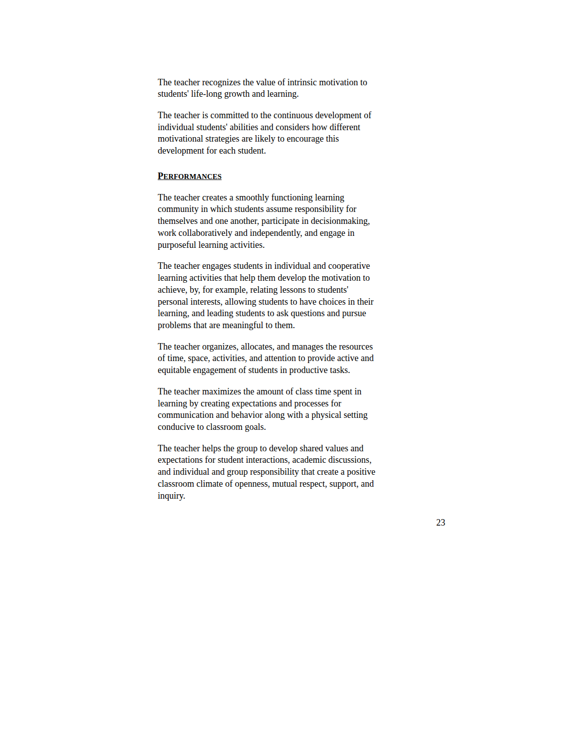The teacher recognizes the value of intrinsic motivation to students' life-long growth and learning.
The teacher is committed to the continuous development of individual students' abilities and considers how different motivational strategies are likely to encourage this development for each student.
PERFORMANCES
The teacher creates a smoothly functioning learning community in which students assume responsibility for themselves and one another, participate in decisionmaking, work collaboratively and independently, and engage in purposeful learning activities.
The teacher engages students in individual and cooperative learning activities that help them develop the motivation to achieve, by, for example, relating lessons to students' personal interests, allowing students to have choices in their learning, and leading students to ask questions and pursue problems that are meaningful to them.
The teacher organizes, allocates, and manages the resources of time, space, activities, and attention to provide active and equitable engagement of students in productive tasks.
The teacher maximizes the amount of class time spent in learning by creating expectations and processes for communication and behavior along with a physical setting conducive to classroom goals.
The teacher helps the group to develop shared values and expectations for student interactions, academic discussions, and individual and group responsibility that create a positive classroom climate of openness, mutual respect, support, and inquiry.
23